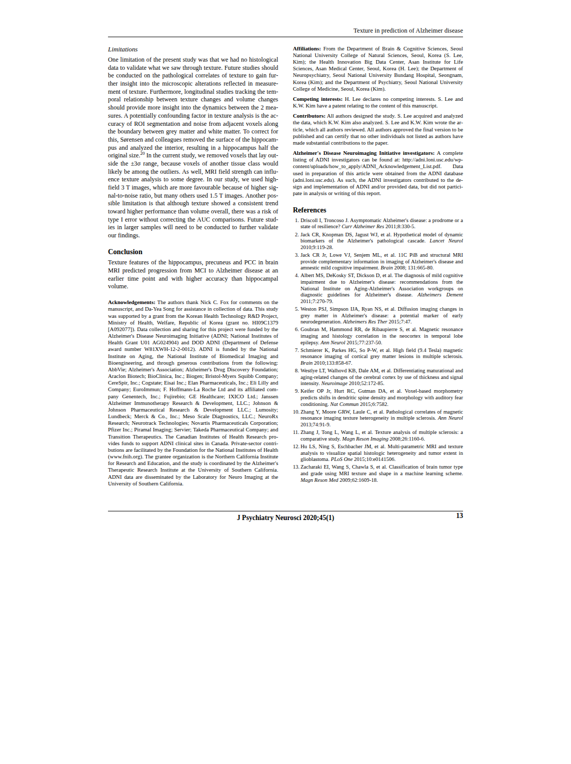Texture in prediction of Alzheimer disease
Limitations
One limitation of the present study was that we had no histological data to validate what we saw through texture. Future studies should be conducted on the pathological correlates of texture to gain further insight into the microscopic alterations reflected in measurement of texture. Furthermore, longitudinal studies tracking the temporal relationship between texture changes and volume changes should provide more insight into the dynamics between the 2 measures. A potentially confounding factor in texture analysis is the accuracy of ROI segmentation and noise from adjacent voxels along the boundary between grey matter and white matter. To correct for this, Sørensen and colleagues removed the surface of the hippocampus and analyzed the interior, resulting in a hippocampus half the original size.20 In the current study, we removed voxels that lay outside the ±3σ range, because voxels of another tissue class would likely be among the outliers. As well, MRI field strength can influence texture analysis to some degree. In our study, we used high-field 3 T images, which are more favourable because of higher signal-to-noise ratio, but many others used 1.5 T images. Another possible limitation is that although texture showed a consistent trend toward higher performance than volume overall, there was a risk of type I error without correcting the AUC comparisons. Future studies in larger samples will need to be conducted to further validate our findings.
Conclusion
Texture features of the hippocampus, precuneus and PCC in brain MRI predicted progression from MCI to Alzheimer disease at an earlier time point and with higher accuracy than hippocampal volume.
Acknowledgements: The authors thank Nick C. Fox for comments on the manuscript, and Da-Yea Song for assistance in collection of data. This study was supported by a grant from the Korean Health Technology R&D Project, Ministry of Health, Welfare, Republic of Korea (grant no. HI09C1379 [A092077]). Data collection and sharing for this project were funded by the Alzheimer's Disease Neuroimaging Initiative (ADNI; National Institutes of Health Grant U01 AG024904) and DOD ADNI (Department of Defense award number W81XWH-12-2-0012). ADNI is funded by the National Institute on Aging, the National Institute of Biomedical Imaging and Bioengineering, and through generous contributions from the following: AbbVie; Alzheimer's Association; Alzheimer's Drug Discovery Foundation; Araclon Biotech; BioClinica, Inc.; Biogen; Bristol-Myers Squibb Company; CereSpir, Inc.; Cogstate; Eisai Inc.; Elan Pharmaceuticals, Inc.; Eli Lilly and Company; EuroImmun; F. Hoffmann-La Roche Ltd and its affiliated company Genentech, Inc.; Fujirebio; GE Healthcare; IXICO Ltd.; Janssen Alzheimer Immunotherapy Research & Development, LLC.; Johnson & Johnson Pharmaceutical Research & Development LLC.; Lumosity; Lundbeck; Merck & Co., Inc.; Meso Scale Diagnostics, LLC.; NeuroRx Research; Neurotrack Technologies; Novartis Pharmaceuticals Corporation; Pfizer Inc.; Piramal Imaging; Servier; Takeda Pharmaceutical Company; and Transition Therapeutics. The Canadian Institutes of Health Research provides funds to support ADNI clinical sites in Canada. Private-sector contributions are facilitated by the Foundation for the National Institutes of Health (www.fnih.org). The grantee organization is the Northern California Institute for Research and Education, and the study is coordinated by the Alzheimer's Therapeutic Research Institute at the University of Southern California. ADNI data are disseminated by the Laboratory for Neuro Imaging at the University of Southern California.
Affiliations: From the Department of Brain & Cognitive Sciences, Seoul National University College of Natural Sciences, Seoul, Korea (S. Lee, Kim); the Health Innovation Big Data Center, Asan Institute for Life Sciences, Asan Medical Center, Seoul, Korea (H. Lee); the Department of Neuropsychiatry, Seoul National University Bundang Hospital, Seongnam, Korea (Kim); and the Department of Psychiatry, Seoul National University College of Medicine, Seoul, Korea (Kim).
Competing interests: H. Lee declares no competing interests. S. Lee and K.W. Kim have a patent relating to the content of this manuscript.
Contributors: All authors designed the study. S. Lee acquired and analyzed the data, which K.W. Kim also analyzed. S. Lee and K.W. Kim wrote the article, which all authors reviewed. All authors approved the final version to be published and can certify that no other individuals not listed as authors have made substantial contributions to the paper.
Alzheimer's Disease Neuroimaging Initiative investigators: A complete listing of ADNI investigators can be found at: http://adni.loni.usc.edu/wp-content/uploads/how_to_apply/ADNI_Acknowledgement_List.pdf. Data used in preparation of this article were obtained from the ADNI database (adni.loni.usc.edu). As such, the ADNI investigators contributed to the design and implementation of ADNI and/or provided data, but did not participate in analysis or writing of this report.
References
Driscoll I, Troncoso J. Asymptomatic Alzheimer's disease: a prodrome or a state of resilience? Curr Alzheimer Res 2011;8:330-5.
Jack CR, Knopman DS, Jagust WJ, et al. Hypothetical model of dynamic biomarkers of the Alzheimer's pathological cascade. Lancet Neurol 2010;9:119-28.
Jack CR Jr, Lowe VJ, Senjem ML, et al. 11C PiB and structural MRI provide complementary information in imaging of Alzheimer's disease and amnestic mild cognitive impairment. Brain 2008; 131:665-80.
Albert MS, DeKosky ST, Dickson D, et al. The diagnosis of mild cognitive impairment due to Alzheimer's disease: recommendations from the National Institute on Aging-Alzheimer's Association workgroups on diagnostic guidelines for Alzheimer's disease. Alzheimers Dement 2011;7:270-79.
Weston PSJ, Simpson IJA, Ryan NS, et al. Diffusion imaging changes in grey matter in Alzheimer's disease: a potential marker of early neurodegeneration. Alzheimers Res Ther 2015;7:47.
Goubran M, Hammond RR, de Ribaupierre S, et al. Magnetic resonance imaging and histology correlation in the neocortex in temporal lobe epilepsy. Ann Neurol 2015;77:237-50.
Schmierer K, Parkes HG, So P-W, et al. High field (9.4 Tesla) magnetic resonance imaging of cortical grey matter lesions in multiple sclerosis. Brain 2010;133:858-67.
Westlye LT, Walhovd KB, Dale AM, et al. Differentiating maturational and aging-related changes of the cerebral cortex by use of thickness and signal intensity. Neuroimage 2010;52:172-85.
Keifer OP Jr, Hurt RC, Gutman DA, et al. Voxel-based morphometry predicts shifts in dendritic spine density and morphology with auditory fear conditioning. Nat Commun 2015;6:7582.
Zhang Y, Moore GRW, Laule C, et al. Pathological correlates of magnetic resonance imaging texture heterogeneity in multiple sclerosis. Ann Neurol 2013;74:91-9.
Zhang J, Tong L, Wang L, et al. Texture analysis of multiple sclerosis: a comparative study. Magn Reson Imaging 2008;26:1160-6.
Hu LS, Ning S, Eschbacher JM, et al. Multi-parametric MRI and texture analysis to visualize spatial histologic heterogeneity and tumor extent in glioblastoma. PLoS One 2015;10:e0141506.
Zacharaki EI, Wang S, Chawla S, et al. Classification of brain tumor type and grade using MRI texture and shape in a machine learning scheme. Magn Reson Med 2009;62:1609-18.
J Psychiatry Neurosci 2020;45(1) 13